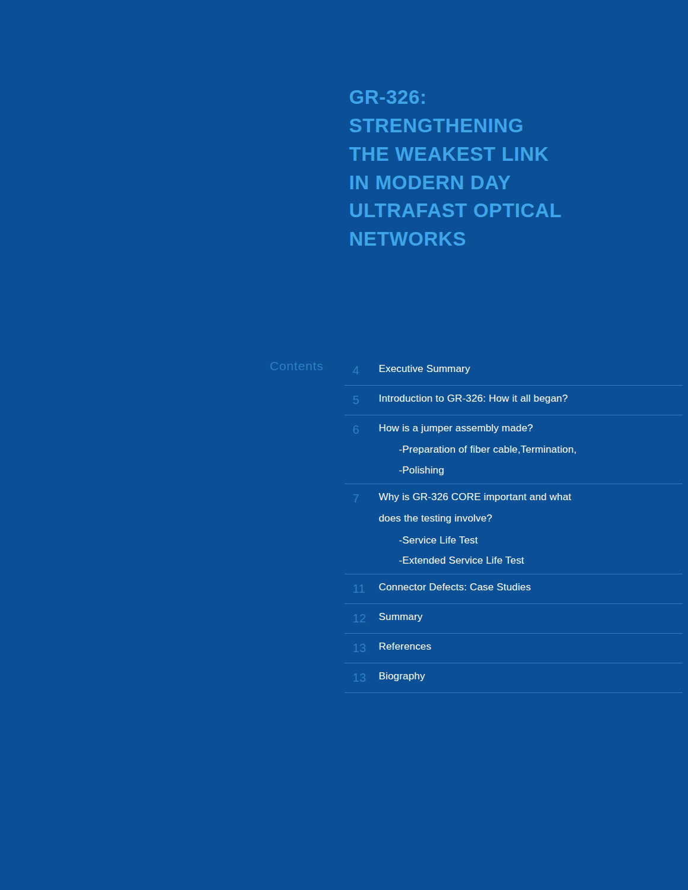GR-326:
Strengthening
the Weakest Link
in Modern Day
Ultrafast Optical
Networks
Contents
| 4 | Executive Summary |
| 5 | Introduction to GR-326: How it all began? |
| 6 | How is a jumper assembly made? -Preparation of fiber cable,Termination, -Polishing |
| 7 | Why is GR-326 CORE important and what does the testing involve? -Service Life Test -Extended Service Life Test |
| 11 | Connector Defects: Case Studies |
| 12 | Summary |
| 13 | References |
| 13 | Biography |